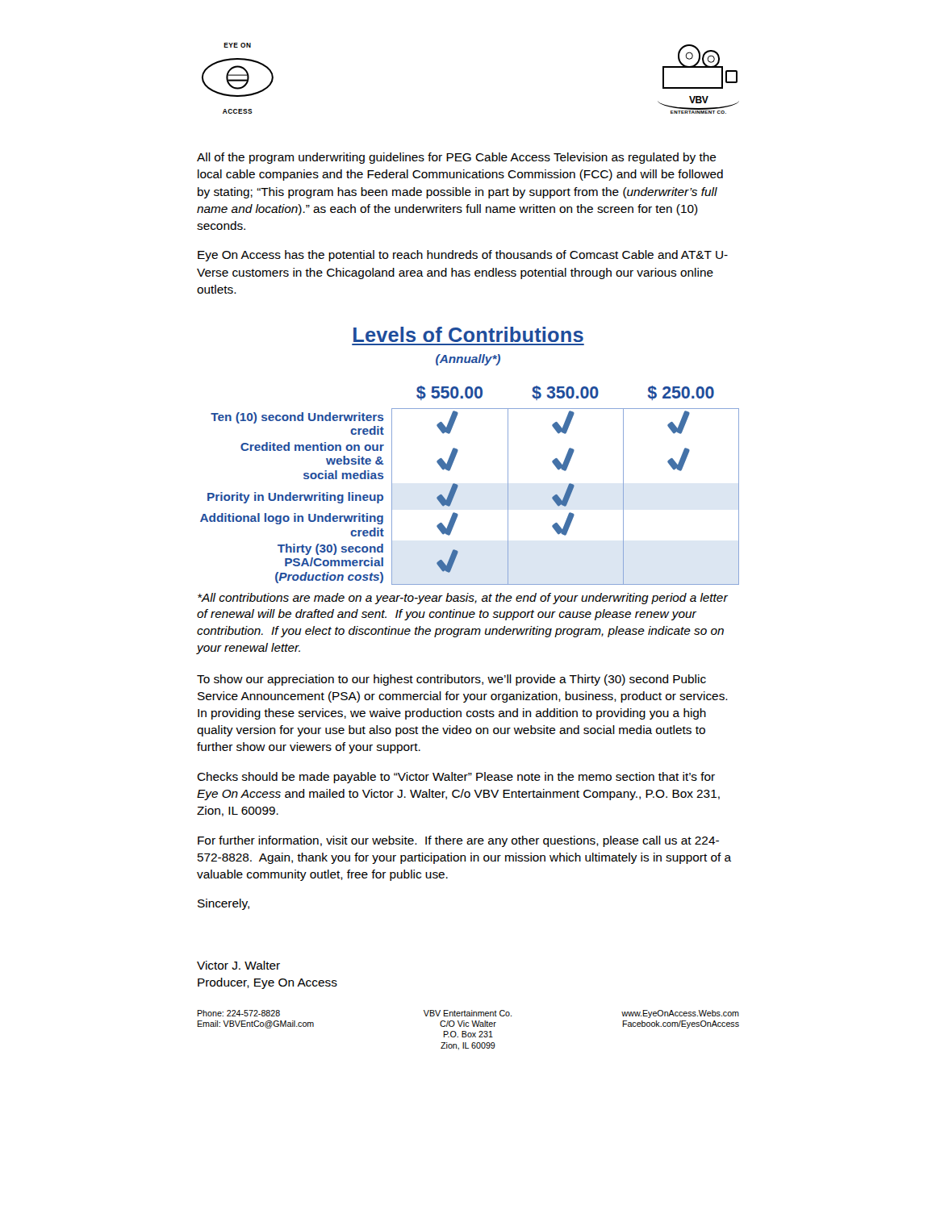EYE ON
ACCESS
VBV
ENTERTAINMENT CO.
All of the program underwriting guidelines for PEG Cable Access Television as regulated by the local cable companies and the Federal Communications Commission (FCC) and will be followed by stating; “This program has been made possible in part by support from the (underwriter’s full name and location).” as each of the underwriters full name written on the screen for ten (10) seconds.
Eye On Access has the potential to reach hundreds of thousands of Comcast Cable and AT&T U-Verse customers in the Chicagoland area and has endless potential through our various online outlets.
Levels of Contributions
(Annually*)
| | $ 550.00 | $ 350.00 | $ 250.00 |
| --- | --- | --- | --- |
| Ten (10) second Underwriters credit | | | |
| Credited mention on our website & social medias | | | |
| Priority in Underwriting lineup | | | |
| Additional logo in Underwriting credit | | | |
| Thirty (30) second PSA/Commercial ( Production costs ) | | | |
*All contributions are made on a year-to-year basis, at the end of your underwriting period a letter of renewal will be drafted and sent. If you continue to support our cause please renew your contribution. If you elect to discontinue the program underwriting program, please indicate so on your renewal letter.
To show our appreciation to our highest contributors, we’ll provide a Thirty (30) second Public Service Announcement (PSA) or commercial for your organization, business, product or services. In providing these services, we waive production costs and in addition to providing you a high quality version for your use but also post the video on our website and social media outlets to further show our viewers of your support.
Checks should be made payable to “Victor Walter” Please note in the memo section that it’s for Eye On Access and mailed to Victor J. Walter, C/o VBV Entertainment Company., P.O. Box 231, Zion, IL 60099.
For further information, visit our website. If there are any other questions, please call us at 224-572-8828. Again, thank you for your participation in our mission which ultimately is in support of a valuable community outlet, free for public use.
Sincerely,
Victor J. Walter
Producer, Eye On Access
Phone: 224-572-8828
Email: VBVEntCo@GMail.com
VBV Entertainment Co.
C/O Vic Walter
P.O. Box 231
Zion, IL 60099
www.EyeOnAccess.Webs.com
Facebook.com/EyesOnAccess